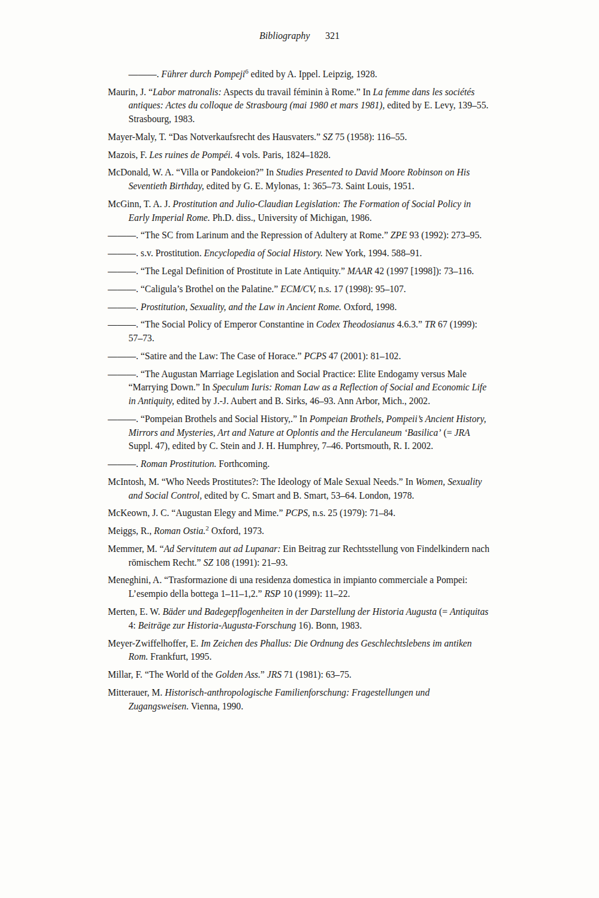Bibliography 321
———. Führer durch Pompeji6 edited by A. Ippel. Leipzig, 1928.
Maurin, J. “Labor matronalis: Aspects du travail féminin à Rome.” In La femme dans les sociétés antiques: Actes du colloque de Strasbourg (mai 1980 et mars 1981), edited by E. Levy, 139–55. Strasbourg, 1983.
Mayer-Maly, T. “Das Notverkaufsrecht des Hausvaters.” SZ 75 (1958): 116–55.
Mazois, F. Les ruines de Pompéi. 4 vols. Paris, 1824–1828.
McDonald, W. A. “Villa or Pandokeion?” In Studies Presented to David Moore Robinson on His Seventieth Birthday, edited by G. E. Mylonas, 1: 365–73. Saint Louis, 1951.
McGinn, T. A. J. Prostitution and Julio-Claudian Legislation: The Formation of Social Policy in Early Imperial Rome. Ph.D. diss., University of Michigan, 1986.
———. “The SC from Larinum and the Repression of Adultery at Rome.” ZPE 93 (1992): 273–95.
———. s.v. Prostitution. Encyclopedia of Social History. New York, 1994. 588–91.
———. “The Legal Definition of Prostitute in Late Antiquity.” MAAR 42 (1997 [1998]): 73–116.
———. “Caligula’s Brothel on the Palatine.” ECM/CV, n.s. 17 (1998): 95–107.
———. Prostitution, Sexuality, and the Law in Ancient Rome. Oxford, 1998.
———. “The Social Policy of Emperor Constantine in Codex Theodosianus 4.6.3.” TR 67 (1999): 57–73.
———. “Satire and the Law: The Case of Horace.” PCPS 47 (2001): 81–102.
———. “The Augustan Marriage Legislation and Social Practice: Elite Endogamy versus Male “Marrying Down.” In Speculum Iuris: Roman Law as a Reflection of Social and Economic Life in Antiquity, edited by J.-J. Aubert and B. Sirks, 46–93. Ann Arbor, Mich., 2002.
———. “Pompeian Brothels and Social History,.” In Pompeian Brothels, Pompeii’s Ancient History, Mirrors and Mysteries, Art and Nature at Oplontis and the Herculaneum ‘Basilica’ (= JRA Suppl. 47), edited by C. Stein and J. H. Humphrey, 7–46. Portsmouth, R. I. 2002.
———. Roman Prostitution. Forthcoming.
McIntosh, M. “Who Needs Prostitutes?: The Ideology of Male Sexual Needs.” In Women, Sexuality and Social Control, edited by C. Smart and B. Smart, 53–64. London, 1978.
McKeown, J. C. “Augustan Elegy and Mime.” PCPS, n.s. 25 (1979): 71–84.
Meiggs, R., Roman Ostia.2 Oxford, 1973.
Memmer, M. “Ad Servitutem aut ad Lupanar: Ein Beitrag zur Rechtsstellung von Findelkindern nach römischem Recht.” SZ 108 (1991): 21–93.
Meneghini, A. “Trasformazione di una residenza domestica in impianto commerciale a Pompei: L’esempio della bottega 1–11–1,2.” RSP 10 (1999): 11–22.
Merten, E. W. Bäder und Badegepflogenheiten in der Darstellung der Historia Augusta (= Antiquitas 4: Beiträge zur Historia-Augusta-Forschung 16). Bonn, 1983.
Meyer-Zwiffelhoffer, E. Im Zeichen des Phallus: Die Ordnung des Geschlechtslebens im antiken Rom. Frankfurt, 1995.
Millar, F. “The World of the Golden Ass.” JRS 71 (1981): 63–75.
Mitterauer, M. Historisch-anthropologische Familienforschung: Fragestellungen und Zugangsweisen. Vienna, 1990.